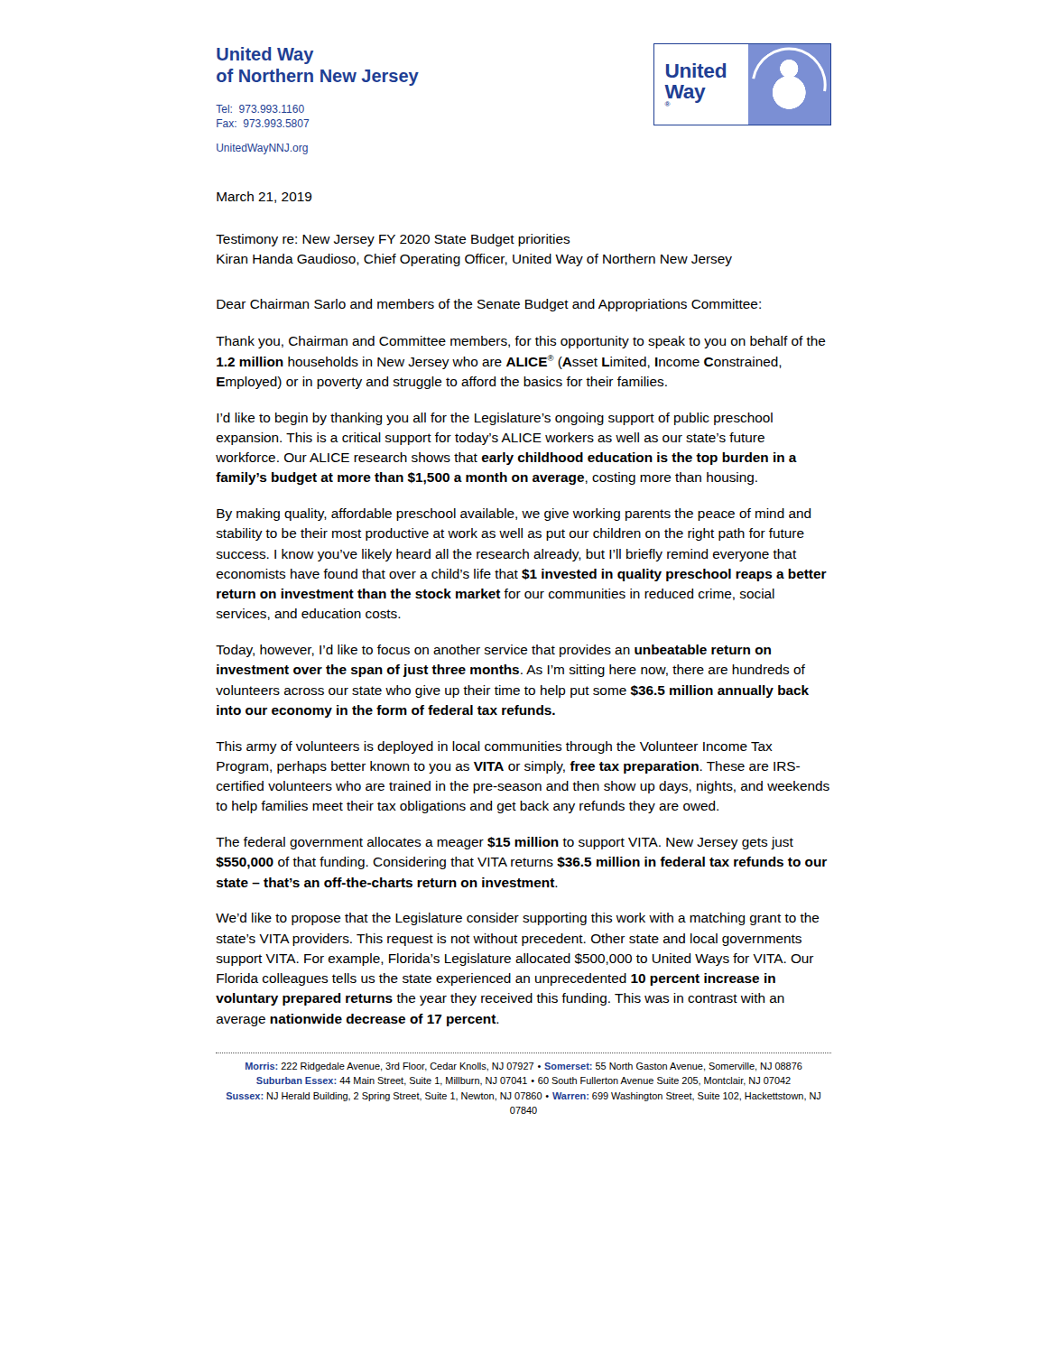United Way
of Northern New Jersey
Tel: 973.993.1160
Fax: 973.993.5807
UnitedWayNNJ.org
United
Way®
March 21, 2019
Testimony re: New Jersey FY 2020 State Budget priorities
Kiran Handa Gaudioso, Chief Operating Officer, United Way of Northern New Jersey
Dear Chairman Sarlo and members of the Senate Budget and Appropriations Committee:
Thank you, Chairman and Committee members, for this opportunity to speak to you on behalf of the 1.2 million households in New Jersey who are ALICE® (Asset Limited, Income Constrained, Employed) or in poverty and struggle to afford the basics for their families.
I’d like to begin by thanking you all for the Legislature’s ongoing support of public preschool expansion. This is a critical support for today’s ALICE workers as well as our state’s future workforce. Our ALICE research shows that early childhood education is the top burden in a family’s budget at more than $1,500 a month on average, costing more than housing.
By making quality, affordable preschool available, we give working parents the peace of mind and stability to be their most productive at work as well as put our children on the right path for future success. I know you’ve likely heard all the research already, but I’ll briefly remind everyone that economists have found that over a child’s life that $1 invested in quality preschool reaps a better return on investment than the stock market for our communities in reduced crime, social services, and education costs.
Today, however, I’d like to focus on another service that provides an unbeatable return on investment over the span of just three months. As I’m sitting here now, there are hundreds of volunteers across our state who give up their time to help put some $36.5 million annually back into our economy in the form of federal tax refunds.
This army of volunteers is deployed in local communities through the Volunteer Income Tax Program, perhaps better known to you as VITA or simply, free tax preparation. These are IRS-certified volunteers who are trained in the pre-season and then show up days, nights, and weekends to help families meet their tax obligations and get back any refunds they are owed.
The federal government allocates a meager $15 million to support VITA. New Jersey gets just $550,000 of that funding. Considering that VITA returns $36.5 million in federal tax refunds to our state – that’s an off-the-charts return on investment.
We’d like to propose that the Legislature consider supporting this work with a matching grant to the state’s VITA providers. This request is not without precedent. Other state and local governments support VITA. For example, Florida’s Legislature allocated $500,000 to United Ways for VITA. Our Florida colleagues tells us the state experienced an unprecedented 10 percent increase in voluntary prepared returns the year they received this funding. This was in contrast with an average nationwide decrease of 17 percent.
Morris: 222 Ridgedale Avenue, 3rd Floor, Cedar Knolls, NJ 07927•Somerset: 55 North Gaston Avenue, Somerville, NJ 08876
Suburban Essex: 44 Main Street, Suite 1, Millburn, NJ 07041•60 South Fullerton Avenue Suite 205, Montclair, NJ 07042
Sussex: NJ Herald Building, 2 Spring Street, Suite 1, Newton, NJ 07860•Warren: 699 Washington Street, Suite 102, Hackettstown, NJ 07840